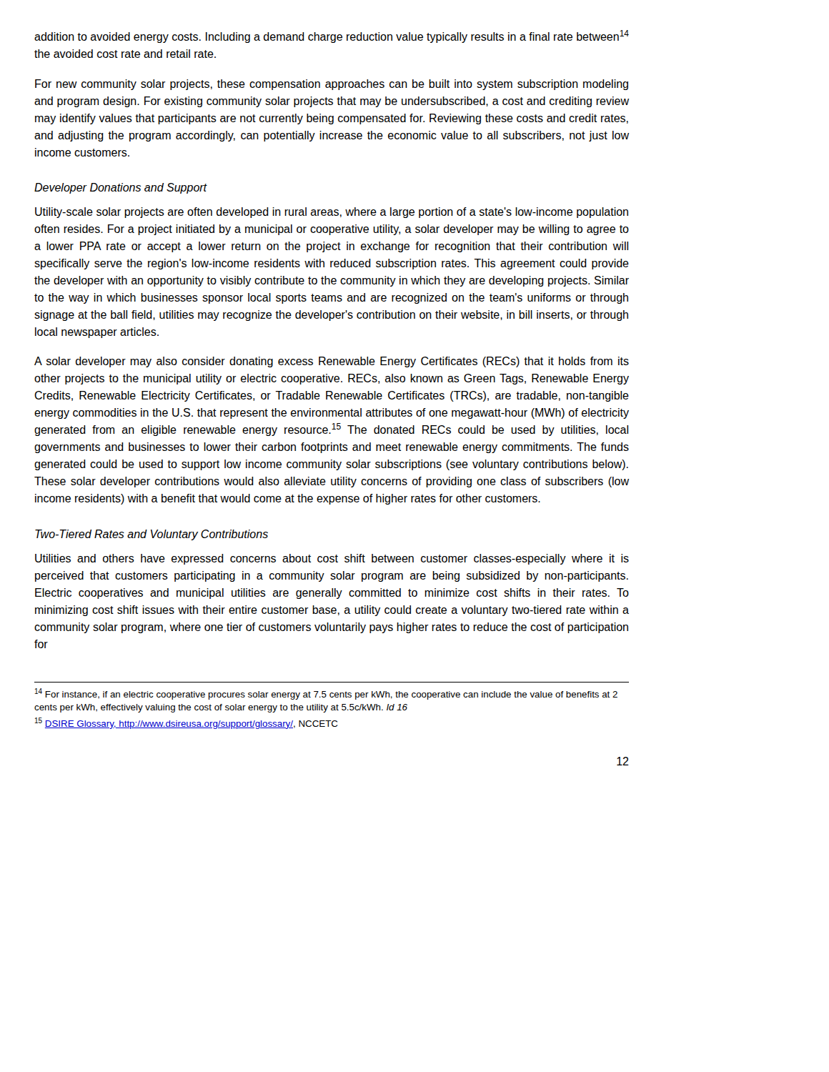addition to avoided energy costs. Including a demand charge reduction value typically results in a final rate between14 the avoided cost rate and retail rate.
For new community solar projects, these compensation approaches can be built into system subscription modeling and program design. For existing community solar projects that may be undersubscribed, a cost and crediting review may identify values that participants are not currently being compensated for. Reviewing these costs and credit rates, and adjusting the program accordingly, can potentially increase the economic value to all subscribers, not just low income customers.
Developer Donations and Support
Utility-scale solar projects are often developed in rural areas, where a large portion of a state's low-income population often resides. For a project initiated by a municipal or cooperative utility, a solar developer may be willing to agree to a lower PPA rate or accept a lower return on the project in exchange for recognition that their contribution will specifically serve the region's low-income residents with reduced subscription rates. This agreement could provide the developer with an opportunity to visibly contribute to the community in which they are developing projects. Similar to the way in which businesses sponsor local sports teams and are recognized on the team's uniforms or through signage at the ball field, utilities may recognize the developer's contribution on their website, in bill inserts, or through local newspaper articles.
A solar developer may also consider donating excess Renewable Energy Certificates (RECs) that it holds from its other projects to the municipal utility or electric cooperative. RECs, also known as Green Tags, Renewable Energy Credits, Renewable Electricity Certificates, or Tradable Renewable Certificates (TRCs), are tradable, non-tangible energy commodities in the U.S. that represent the environmental attributes of one megawatt-hour (MWh) of electricity generated from an eligible renewable energy resource.15 The donated RECs could be used by utilities, local governments and businesses to lower their carbon footprints and meet renewable energy commitments. The funds generated could be used to support low income community solar subscriptions (see voluntary contributions below). These solar developer contributions would also alleviate utility concerns of providing one class of subscribers (low income residents) with a benefit that would come at the expense of higher rates for other customers.
Two-Tiered Rates and Voluntary Contributions
Utilities and others have expressed concerns about cost shift between customer classes-especially where it is perceived that customers participating in a community solar program are being subsidized by non-participants. Electric cooperatives and municipal utilities are generally committed to minimize cost shifts in their rates. To minimizing cost shift issues with their entire customer base, a utility could create a voluntary two-tiered rate within a community solar program, where one tier of customers voluntarily pays higher rates to reduce the cost of participation for
14 For instance, if an electric cooperative procures solar energy at 7.5 cents per kWh, the cooperative can include the value of benefits at 2 cents per kWh, effectively valuing the cost of solar energy to the utility at 5.5c/kWh. Id 16
15 DSIRE Glossary, http://www.dsireusa.org/support/glossary/, NCCETC
12